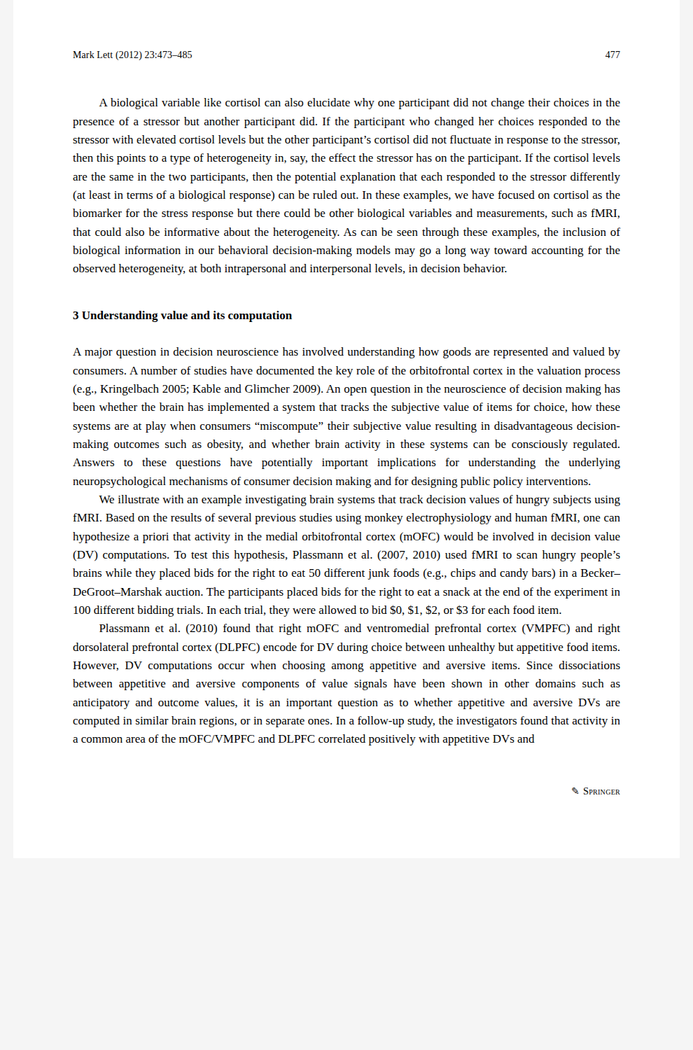Mark Lett (2012) 23:473–485 477
A biological variable like cortisol can also elucidate why one participant did not change their choices in the presence of a stressor but another participant did. If the participant who changed her choices responded to the stressor with elevated cortisol levels but the other participant’s cortisol did not fluctuate in response to the stressor, then this points to a type of heterogeneity in, say, the effect the stressor has on the participant. If the cortisol levels are the same in the two participants, then the potential explanation that each responded to the stressor differently (at least in terms of a biological response) can be ruled out. In these examples, we have focused on cortisol as the biomarker for the stress response but there could be other biological variables and measurements, such as fMRI, that could also be informative about the heterogeneity. As can be seen through these examples, the inclusion of biological information in our behavioral decision-making models may go a long way toward accounting for the observed heterogeneity, at both intrapersonal and interpersonal levels, in decision behavior.
3 Understanding value and its computation
A major question in decision neuroscience has involved understanding how goods are represented and valued by consumers. A number of studies have documented the key role of the orbitofrontal cortex in the valuation process (e.g., Kringelbach 2005; Kable and Glimcher 2009). An open question in the neuroscience of decision making has been whether the brain has implemented a system that tracks the subjective value of items for choice, how these systems are at play when consumers “miscompute” their subjective value resulting in disadvantageous decision-making outcomes such as obesity, and whether brain activity in these systems can be consciously regulated. Answers to these questions have potentially important implications for understanding the underlying neuropsychological mechanisms of consumer decision making and for designing public policy interventions.
We illustrate with an example investigating brain systems that track decision values of hungry subjects using fMRI. Based on the results of several previous studies using monkey electrophysiology and human fMRI, one can hypothesize a priori that activity in the medial orbitofrontal cortex (mOFC) would be involved in decision value (DV) computations. To test this hypothesis, Plassmann et al. (2007, 2010) used fMRI to scan hungry people’s brains while they placed bids for the right to eat 50 different junk foods (e.g., chips and candy bars) in a Becker–DeGroot–Marshak auction. The participants placed bids for the right to eat a snack at the end of the experiment in 100 different bidding trials. In each trial, they were allowed to bid $0, $1, $2, or $3 for each food item.
Plassmann et al. (2010) found that right mOFC and ventromedial prefrontal cortex (VMPFC) and right dorsolateral prefrontal cortex (DLPFC) encode for DV during choice between unhealthy but appetitive food items. However, DV computations occur when choosing among appetitive and aversive items. Since dissociations between appetitive and aversive components of value signals have been shown in other domains such as anticipatory and outcome values, it is an important question as to whether appetitive and aversive DVs are computed in similar brain regions, or in separate ones. In a follow-up study, the investigators found that activity in a common area of the mOFC/VMPFC and DLPFC correlated positively with appetitive DVs and
✎Springer